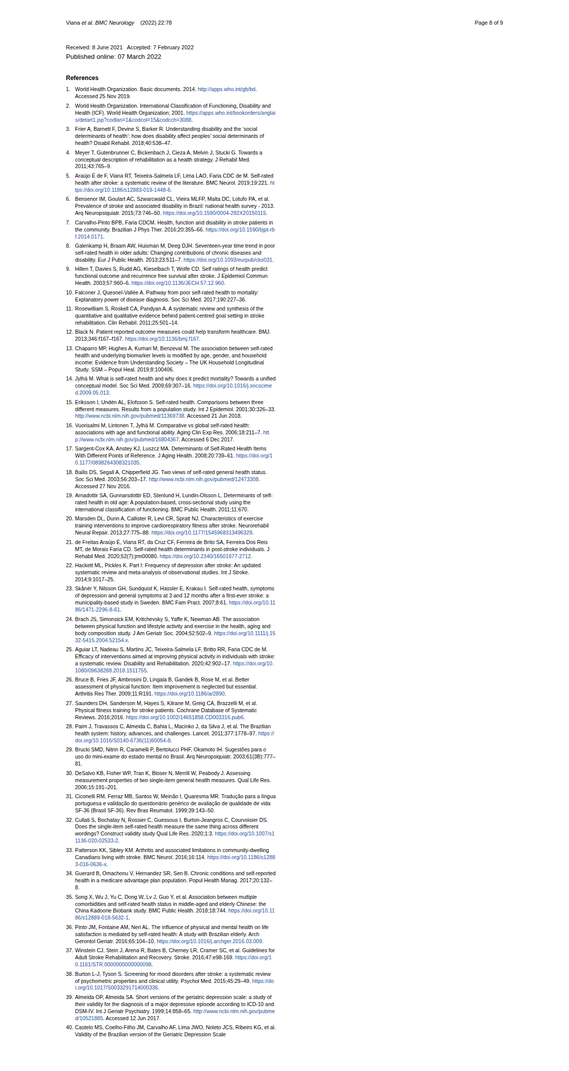Viana et al. BMC Neurology (2022) 22:78
Page 8 of 9
Received: 8 June 2021 Accepted: 7 February 2022
Published online: 07 March 2022
References
World Health Organization. Basic documents. 2014. http://apps.who.int/gb/bd. Accessed 25 Nov 2019.
World Health Organization. International Classification of Functioning, Disability and Health (ICF). World Health Organization; 2001. https://apps.who.int/bookorders/anglais/detart1.jsp?codlan=1&codcol=15&codcch=3088.
Frier A, Barnett F, Devine S, Barker R. Understanding disability and the ‘social determinants of health’: how does disability affect peoples’ social determinants of health? Disabil Rehabil. 2018;40:538–47.
Meyer T, Gutenbrunner C, Bickenbach J, Cieza A, Melvin J, Stucki G. Towards a conceptual description of rehabilitation as a health strategy. J Rehabil Med. 2011;43:765–9.
Araújo É de F, Viana RT, Teixeira-Salmela LF, Lima LAO, Faria CDC de M. Self-rated health after stroke: a systematic review of the literature. BMC Neurol. 2019;19:221. https://doi.org/10.1186/s12883-019-1448-6.
Bensenor IM, Goulart AC, Szwarcwald CL, Vieira MLFP, Malta DC, Lotufo PA, et al. Prevalence of stroke and associated disability in Brazil: national health survey - 2013. Arq Neuropsiquiatr. 2015;73:746–50. https://doi.org/10.1590/0004-282X20150115.
Carvalho-Pinto BPB, Faria CDCM. Health, function and disability in stroke patients in the community. Brazilian J Phys Ther. 2016;20:355–66. https://doi.org/10.1590/bjpt-rbf.2014.0171.
Galenkamp H, Braam AW, Huisman M, Deeg DJH. Seventeen-year time trend in poor self-rated health in older adults: Changing contributions of chronic diseases and disability. Eur J Public Health. 2013;23:511–7. https://doi.org/10.1093/eurpub/cks031.
Hillen T, Davies S, Rudd AG, Kieselbach T, Wolfe CD. Self ratings of health predict functional outcome and recurrence free survival after stroke. J Epidemiol Commun Health. 2003;57:960–6. https://doi.org/10.1136/JECH.57.12.960.
Falconer J, Quesnel-Vallée A. Pathway from poor self-rated health to mortality: Explanatory power of disease diagnosis. Soc Sci Med. 2017;190:227–36.
Rosewilliam S, Roskell CA, Pandyan A. A systematic review and synthesis of the quantitative and qualitative evidence behind patient-centred goal setting in stroke rehabilitation. Clin Rehabil. 2011;25:501–14.
Black N. Patient reported outcome measures could help transform healthcare. BMJ. 2013;346:f167–f167. https://doi.org/10.1136/bmj.f167.
Chaparro MP, Hughes A, Kumari M, Benzeval M. The association between self-rated health and underlying biomarker levels is modified by age, gender, and household income: Evidence from Understanding Society – The UK Household Longitudinal Study. SSM – Popul Heal. 2019;8:100406.
Jylhä M. What is self-rated health and why does it predict mortality? Towards a unified conceptual model. Soc Sci Med. 2009;69:307–16. https://doi.org/10.1016/j.socscimed.2009.05.013.
Eriksson I, Undén AL, Elofsson S. Self-rated health. Comparisons between three different measures. Results from a population study. Int J Epidemiol. 2001;30:326–33. http://www.ncbi.nlm.nih.gov/pubmed/11369738. Accessed 21 Jun 2018.
Vuorisalmi M, Lintonen T, Jylhä M. Comparative vs global self-rated health: associations with age and functional ability. Aging Clin Exp Res. 2006;18:211–7. http://www.ncbi.nlm.nih.gov/pubmed/16804367. Accessed 6 Dec 2017.
Sargent-Cox KA, Anstey KJ, Luszcz MA. Determinants of Self-Rated Health Items With Different Points of Reference. J Aging Health. 2008;20:739–61. https://doi.org/10.1177/0898264308321035.
Bailis DS, Segall A, Chipperfield JG. Two views of self-rated general health status. Soc Sci Med. 2003;56:203–17. http://www.ncbi.nlm.nih.gov/pubmed/12473308. Accessed 27 Nov 2016.
Arnadottir SA, Gunnarsdottir ED, Stenlund H, Lundin-Olsson L. Determinants of self-rated health in old age: A population-based, cross-sectional study using the international classification of functioning. BMC Public Health. 2011;11:670.
Marsden DL, Dunn A, Callister R, Levi CR, Spratt NJ. Characteristics of exercise training interventions to improve cardiorespiratory fitness after stroke. Neurorehabil Neural Repair. 2013;27:775–88. https://doi.org/10.1177/1545968313496329.
de Freitas Araújo É, Viana RT, da Cruz CF, Ferreira de Brito SA, Ferreira Dos Reis MT, de Morais Faria CD. Self-rated health determinants in post-stroke individuals. J Rehabil Med. 2020;52(7):jrm00080. https://doi.org/10.2340/16501977-2712.
Hackett ML, Pickles K. Part I: Frequency of depression after stroke: An updated systematic review and meta-analysis of observational studies. Int J Stroke. 2014;9:1017–25.
Skånér Y, Nilsson GH, Sundquist K, Hassler E, Krakau I. Self-rated health, symptoms of depression and general symptoms at 3 and 12 months after a first-ever stroke: a municipality-based study in Sweden. BMC Fam Pract. 2007;8:61. https://doi.org/10.1186/1471-2296-8-61.
Brach JS, Simonsick EM, Kritchevsky S, Yaffe K, Newman AB. The association between physical function and lifestyle activity and exercise in the health, aging and body composition study. J Am Geriatr Soc. 2004;52:502–9. https://doi.org/10.1111/j.1532-5415.2004.52154.x.
Aguiar LT, Nadeau S, Martins JC, Teixeira-Salmela LF, Britto RR, Faria CDC de M. Efficacy of interventions aimed at improving physical activity in individuals with stroke: a systematic review. Disability and Rehabilitation. 2020;42:902–17. https://doi.org/10.1080/09638288.2018.1511755.
Bruce B, Fries JF, Ambrosini D, Lingala B, Gandek B, Rose M, et al. Better assessment of physical function: Item improvement is neglected but essential. Arthritis Res Ther. 2009;11:R191. https://doi.org/10.1186/ar2890.
Saunders DH, Sanderson M, Hayes S, Kilrane M, Greig CA, Brazzelli M, et al. Physical fitness training for stroke patients. Cochrane Database of Systematic Reviews. 2016;2016. https://doi.org/10.1002/14651858.CD003316.pub6.
Paim J, Travassos C, Almeida C, Bahia L, Macinko J, da Silva J, et al. The Brazilian health system: history, advances, and challenges. Lancet. 2011;377:1778–97. https://doi.org/10.1016/S0140-6736(11)60054-8.
Brucki SMD, Nitrin R, Caramelli P, Bertolucci PHF, Okamoto IH. Sugestões para o uso do mini-exame do estado mental no Brasil. Arq Neuropsiquiatr. 2003;61(3B):777–81.
DeSalvo KB, Fisher WP, Tran K, Bloser N, Merrill W, Peabody J. Assessing measurement properties of two single-item general health measures. Qual Life Res. 2006;15:191–201.
Ciconelli RM, Ferraz MB, Santos W, Meinão I, Quaresma MR. Tradução para a língua portuguesa e validação do questionário genérico de avaliação de qualidade de vida SF-36 (Brasil SF-36). Rev Bras Reumatol. 1999;39:143–50.
Cullati S, Bochatay N, Rossier C, Guessous I, Burton-Jeangros C, Courvoisier DS. Does the single-item self-rated health measure the same thing across different wordings? Construct validity study Qual Life Res. 2020;1:3. https://doi.org/10.1007/s11136-020-02533-2.
Patterson KK, Sibley KM. Arthritis and associated limitations in community-dwelling Canadians living with stroke. BMC Neurol. 2016;16:114. https://doi.org/10.1186/s12883-016-0636-x.
Guerard B, Omachonu V, Hernandez SR, Sen B. Chronic conditions and self-reported health in a medicare advantage plan population. Popul Health Manag. 2017;20:132–8.
Song X, Wu J, Yu C, Dong W, Lv J, Guo Y, et al. Association between multiple comorbidities and self-rated health status in middle-aged and elderly Chinese: the China Kadoorie Biobank study. BMC Public Health. 2018;18:744. https://doi.org/10.1186/s12889-018-5632-1.
Pinto JM, Fontaine AM, Neri AL. The influence of physical and mental health on life satisfaction is mediated by self-rated health: A study with Brazilian elderly. Arch Gerontol Geriatr. 2016;65:104–10. https://doi.org/10.1016/j.archger.2016.03.009.
Winstein CJ, Stein J, Arena R, Bates B, Cherney LR, Cramer SC, et al. Guidelines for Adult Stroke Rehabilitation and Recovery. Stroke. 2016;47:e98-169. https://doi.org/10.1161/STR.0000000000000098.
Burton L-J, Tyson S. Screening for mood disorders after stroke: a systematic review of psychometric properties and clinical utility. Psychol Med. 2015;45:29–49. https://doi.org/10.1017/S0033291714000336.
Almeida OP, Almeida SA. Short versions of the geriatric depression scale: a study of their validity for the diagnosis of a major depressive episode according to ICD-10 and DSM-IV. Int J Geriatr Psychiatry. 1999;14:858–65. http://www.ncbi.nlm.nih.gov/pubmed/10521885. Accessed 12 Jun 2017.
Castelo MS, Coelho-Filho JM, Carvalho AF, Lima JWO, Noleto JCS, Ribeiro KG, et al. Validity of the Brazilian version of the Geriatric Depression Scale